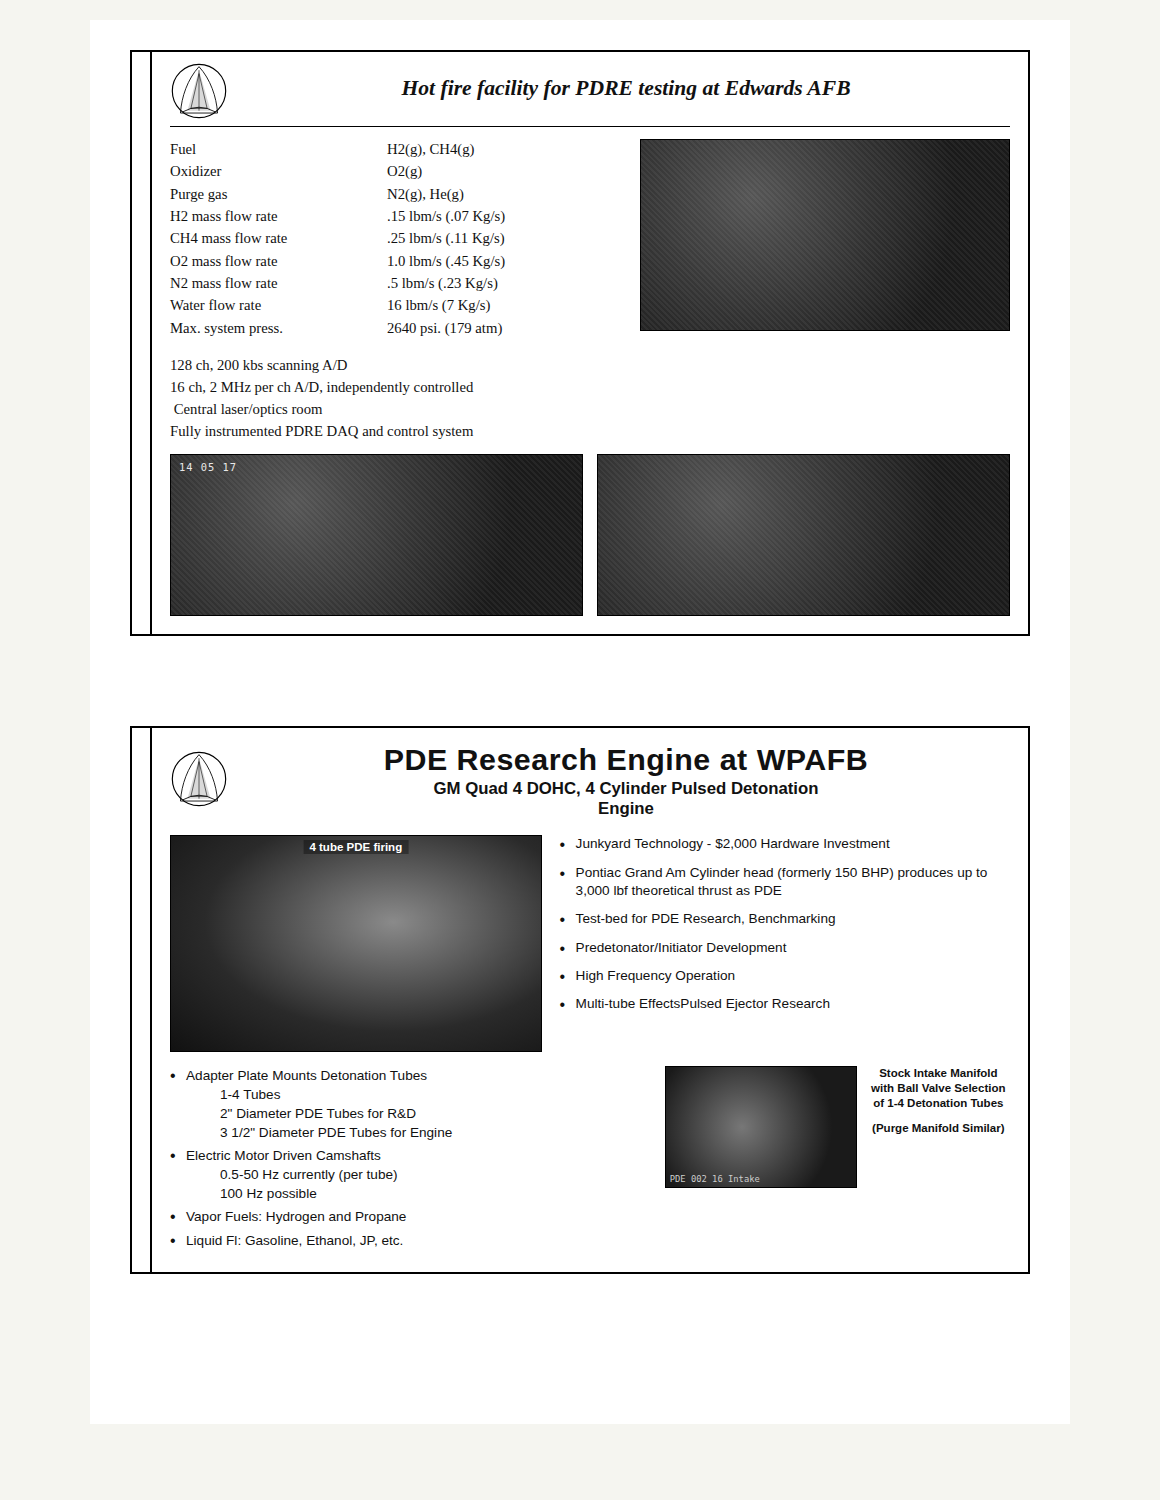Hot fire facility for PDRE testing at Edwards AFB
| Fuel | H2(g), CH4(g) |
| Oxidizer | O2(g) |
| Purge gas | N2(g), He(g) |
| H2 mass flow rate | .15 lbm/s (.07 Kg/s) |
| CH4 mass flow rate | .25 lbm/s (.11 Kg/s) |
| O2 mass flow rate | 1.0 lbm/s (.45 Kg/s) |
| N2 mass flow rate | .5 lbm/s (.23 Kg/s) |
| Water flow rate | 16 lbm/s (7 Kg/s) |
| Max. system press. | 2640 psi. (179 atm) |
128 ch, 200 kbs scanning A/D
16 ch, 2 MHz per ch A/D, independently controlled
Central laser/optics room
Fully instrumented PDRE DAQ and control system
14 05 17
PDE Research Engine at WPAFB
GM Quad 4 DOHC, 4 Cylinder Pulsed DetonationEngine
4 tube PDE firing
Junkyard Technology - $2,000 Hardware Investment
Pontiac Grand Am Cylinder head (formerly 150 BHP) produces up to 3,000 lbf theoretical thrust as PDE
Test-bed for PDE Research, Benchmarking
Predetonator/Initiator Development
High Frequency Operation
Multi-tube EffectsPulsed Ejector Research
Adapter Plate Mounts Detonation Tubes 1-4 Tubes 2" Diameter PDE Tubes for R&D 3 1/2" Diameter PDE Tubes for Engine
Electric Motor Driven Camshafts 0.5-50 Hz currently (per tube) 100 Hz possible
Vapor Fuels: Hydrogen and Propane
Liquid Fl: Gasoline, Ethanol, JP, etc.
PDE 002 16 Intake
Stock Intake Manifold with Ball Valve Selection of 1-4 Detonation Tubes (Purge Manifold Similar)